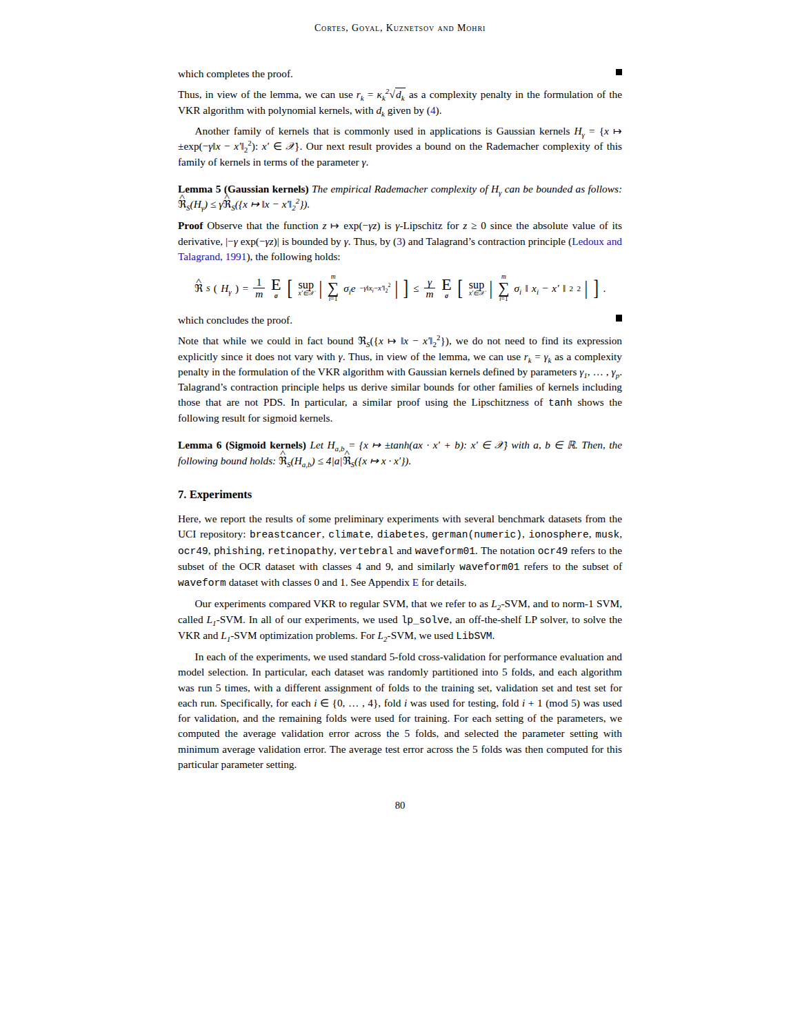Cortes, Goyal, Kuznetsov and Mohri
which completes the proof.
Thus, in view of the lemma, we can use rk = κk2√dk as a complexity penalty in the formulation of the VKR algorithm with polynomial kernels, with dk given by (4).
Another family of kernels that is commonly used in applications is Gaussian kernels Hγ = {x ↦ ±exp(−γ‖x − x′‖22): x′ ∈ 𝒳}. Our next result provides a bound on the Rademacher complexity of this family of kernels in terms of the parameter γ.
Lemma 5 (Gaussian kernels) The empirical Rademacher complexity of Hγ can be bounded as follows: ℜS(Hγ) ≤ γℜS({x ↦ ‖x − x′‖22}).
Proof Observe that the function z ↦ exp(−γz) is γ-Lipschitz for z ≥ 0 since the absolute value of its derivative, |−γ exp(−γz)| is bounded by γ. Thus, by (3) and Talagrand’s contraction principle (Ledoux and Talagrand, 1991), the following holds:
ℜS(Hγ) = 1 m Eσ [ sup x′∈𝒳 | m∑i=1 σie−γ‖xi−x′‖22 | ] ≤ γm Eσ [ sup x′∈𝒳 | m∑i=1 σi‖xi − x′‖22 | ] .
which concludes the proof.
Note that while we could in fact bound ℜS({x ↦ ‖x − x′‖22}), we do not need to find its expression explicitly since it does not vary with γ. Thus, in view of the lemma, we can use rk = γk as a complexity penalty in the formulation of the VKR algorithm with Gaussian kernels defined by parameters γ1, … , γp. Talagrand’s contraction principle helps us derive similar bounds for other families of kernels including those that are not PDS. In particular, a similar proof using the Lipschitzness of tanh shows the following result for sigmoid kernels.
Lemma 6 (Sigmoid kernels) Let Ha,b = {x ↦ ±tanh(ax · x′ + b): x′ ∈ 𝒳} with a, b ∈ ℝ. Then, the following bound holds: ℜS(Ha,b) ≤ 4|a|ℜS({x ↦ x · x′}).
7. Experiments
Here, we report the results of some preliminary experiments with several benchmark datasets from the UCI repository: breastcancer, climate, diabetes, german(numeric), ionosphere, musk, ocr49, phishing, retinopathy, vertebral and waveform01. The notation ocr49 refers to the subset of the OCR dataset with classes 4 and 9, and similarly waveform01 refers to the subset of waveform dataset with classes 0 and 1. See Appendix E for details.
Our experiments compared VKR to regular SVM, that we refer to as L2-SVM, and to norm-1 SVM, called L1-SVM. In all of our experiments, we used lp_solve, an off-the-shelf LP solver, to solve the VKR and L1-SVM optimization problems. For L2-SVM, we used LibSVM.
In each of the experiments, we used standard 5-fold cross-validation for performance evaluation and model selection. In particular, each dataset was randomly partitioned into 5 folds, and each algorithm was run 5 times, with a different assignment of folds to the training set, validation set and test set for each run. Specifically, for each i ∈ {0, … , 4}, fold i was used for testing, fold i + 1 (mod 5) was used for validation, and the remaining folds were used for training. For each setting of the parameters, we computed the average validation error across the 5 folds, and selected the parameter setting with minimum average validation error. The average test error across the 5 folds was then computed for this particular parameter setting.
80